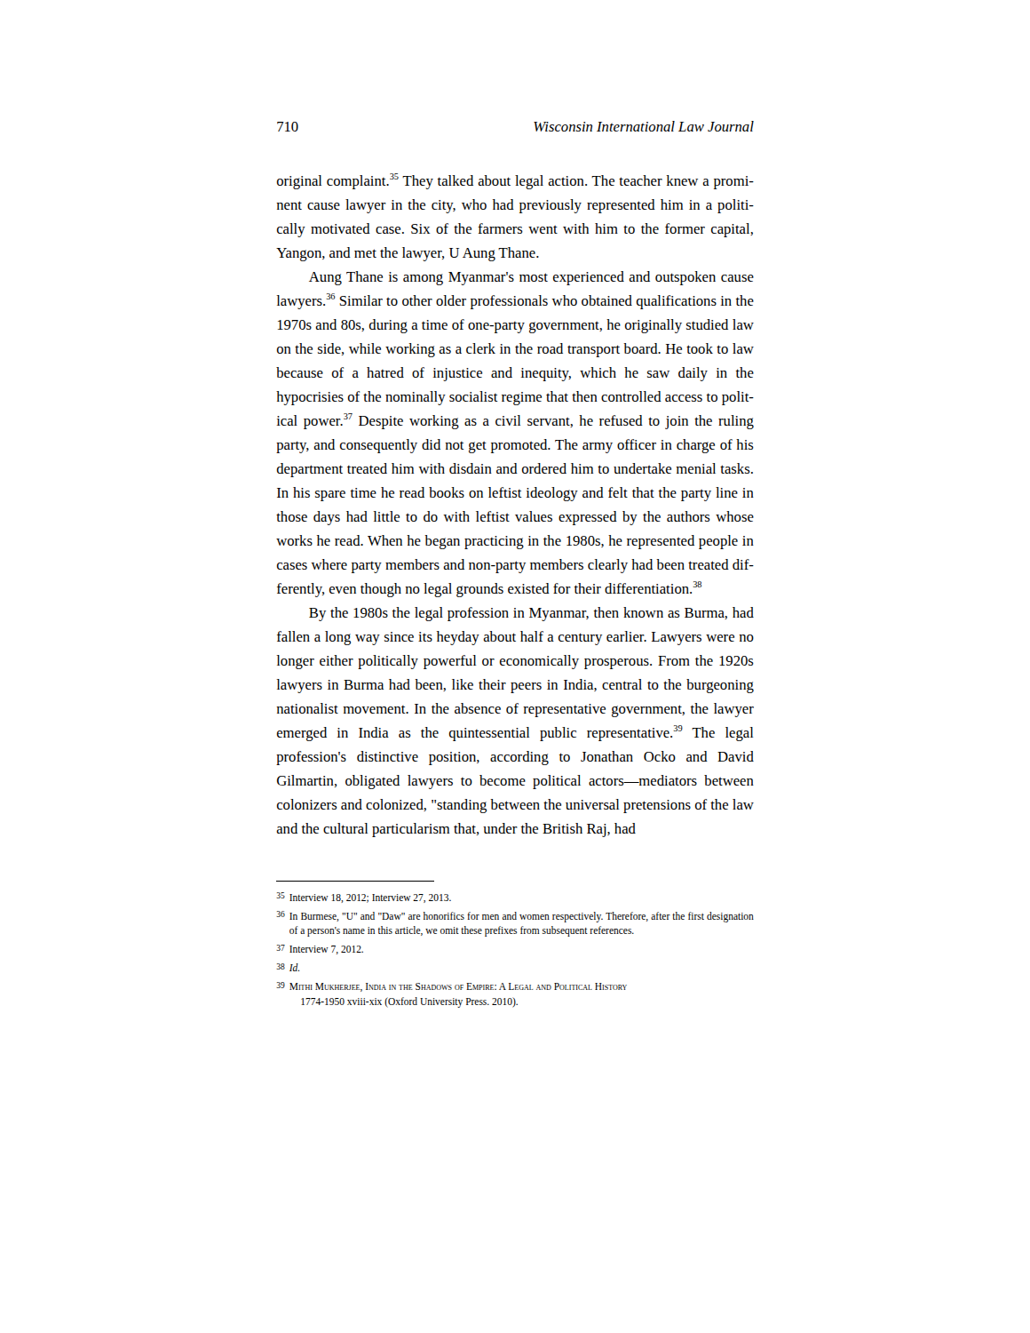710 Wisconsin International Law Journal
original complaint.35 They talked about legal action. The teacher knew a prominent cause lawyer in the city, who had previously represented him in a politically motivated case. Six of the farmers went with him to the former capital, Yangon, and met the lawyer, U Aung Thane.
Aung Thane is among Myanmar's most experienced and outspoken cause lawyers.36 Similar to other older professionals who obtained qualifications in the 1970s and 80s, during a time of one-party government, he originally studied law on the side, while working as a clerk in the road transport board. He took to law because of a hatred of injustice and inequity, which he saw daily in the hypocrisies of the nominally socialist regime that then controlled access to political power.37 Despite working as a civil servant, he refused to join the ruling party, and consequently did not get promoted. The army officer in charge of his department treated him with disdain and ordered him to undertake menial tasks. In his spare time he read books on leftist ideology and felt that the party line in those days had little to do with leftist values expressed by the authors whose works he read. When he began practicing in the 1980s, he represented people in cases where party members and non-party members clearly had been treated differently, even though no legal grounds existed for their differentiation.38
By the 1980s the legal profession in Myanmar, then known as Burma, had fallen a long way since its heyday about half a century earlier. Lawyers were no longer either politically powerful or economically prosperous. From the 1920s lawyers in Burma had been, like their peers in India, central to the burgeoning nationalist movement. In the absence of representative government, the lawyer emerged in India as the quintessential public representative.39 The legal profession's distinctive position, according to Jonathan Ocko and David Gilmartin, obligated lawyers to become political actors—mediators between colonizers and colonized, "standing between the universal pretensions of the law and the cultural particularism that, under the British Raj, had
35 Interview 18, 2012; Interview 27, 2013.
36 In Burmese, "U" and "Daw" are honorifics for men and women respectively. Therefore, after the first designation of a person's name in this article, we omit these prefixes from subsequent references.
37 Interview 7, 2012.
38 Id.
39 Mithi Mukherjee, India in the Shadows of Empire: A Legal and Political History 1774-1950 xviii-xix (Oxford University Press. 2010).